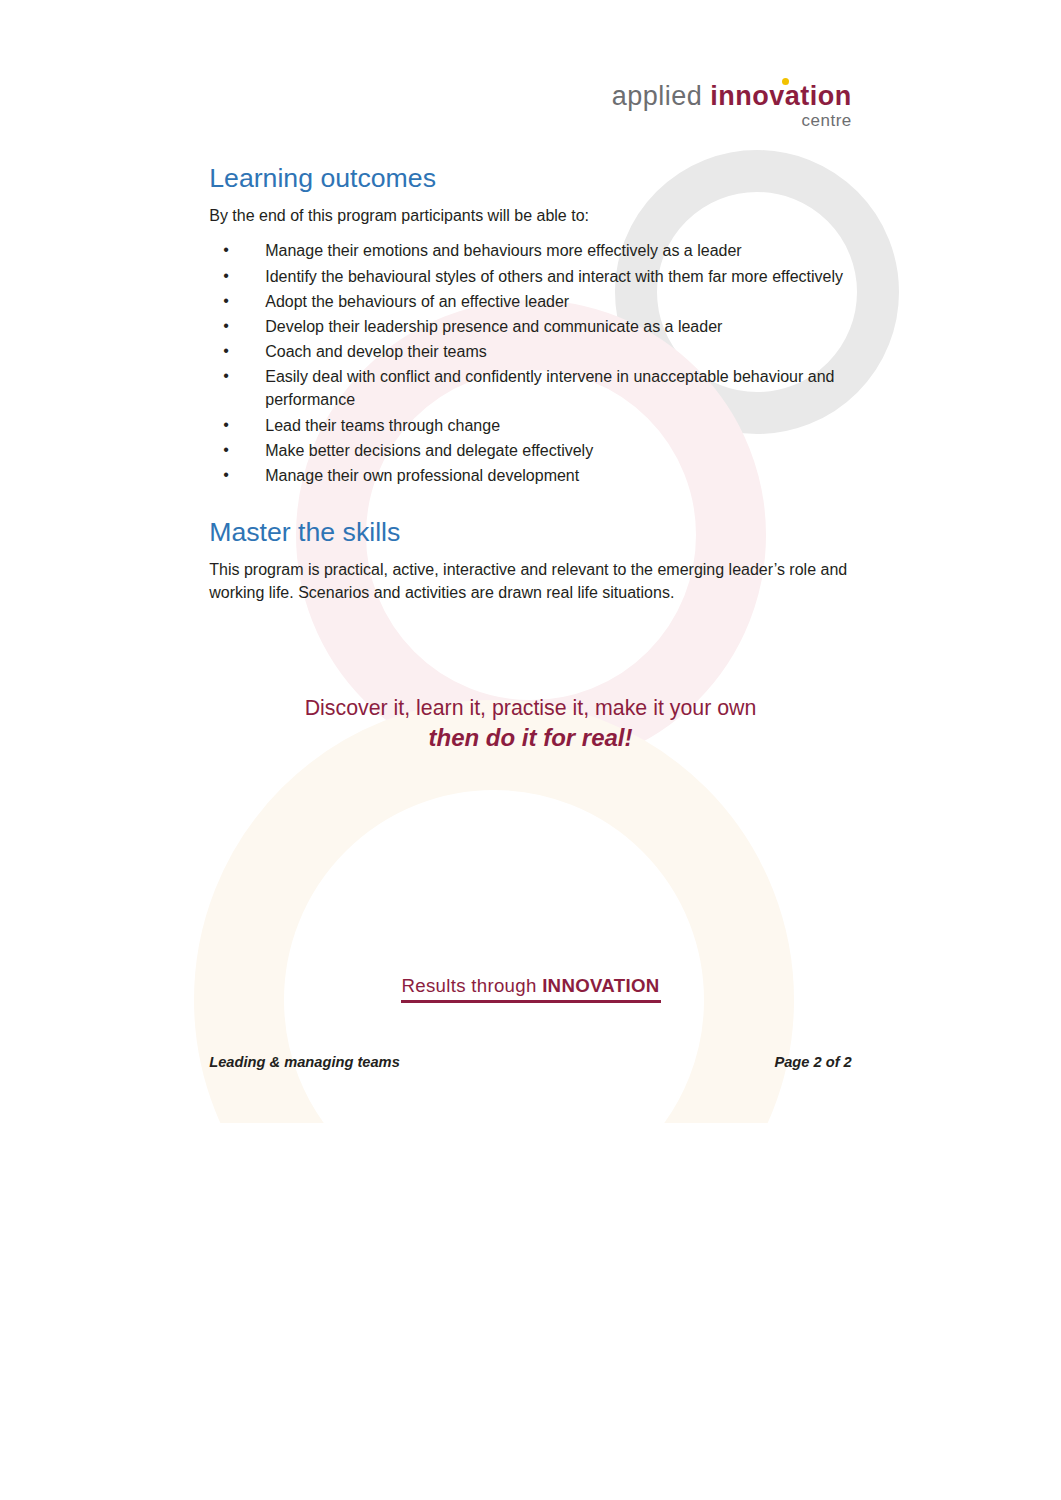applied inn ovation
centre
Learning outcomes
By the end of this program participants will be able to:
Manage their emotions and behaviours more effectively as a leader
Identify the behavioural styles of others and interact with them far more effectively
Adopt the behaviours of an effective leader
Develop their leadership presence and communicate as a leader
Coach and develop their teams
Easily deal with conflict and confidently intervene in unacceptable behaviour and performance
Lead their teams through change
Make better decisions and delegate effectively
Manage their own professional development
Master the skills
This program is practical, active, interactive and relevant to the emerging leader’s role and working life. Scenarios and activities are drawn real life situations.
Discover it, learn it, practise it, make it your own
then do it for real!
Results through INNOVATION
Leading & managing teams
Page 2 of 2